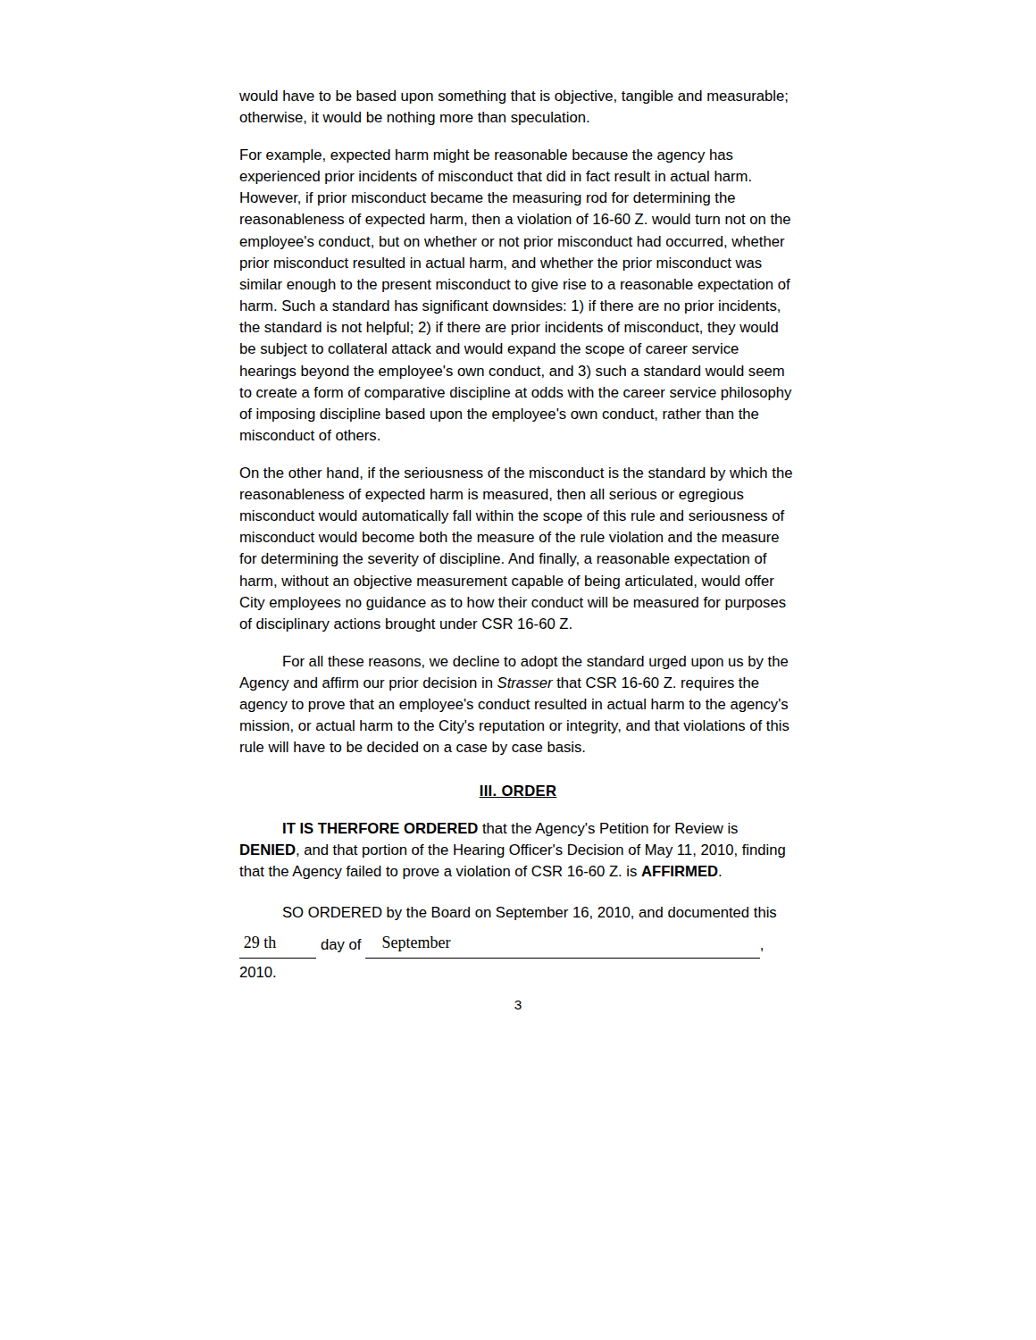would have to be based upon something that is objective, tangible and measurable; otherwise, it would be nothing more than speculation.
For example, expected harm might be reasonable because the agency has experienced prior incidents of misconduct that did in fact result in actual harm. However, if prior misconduct became the measuring rod for determining the reasonableness of expected harm, then a violation of 16-60 Z. would turn not on the employee's conduct, but on whether or not prior misconduct had occurred, whether prior misconduct resulted in actual harm, and whether the prior misconduct was similar enough to the present misconduct to give rise to a reasonable expectation of harm. Such a standard has significant downsides: 1) if there are no prior incidents, the standard is not helpful; 2) if there are prior incidents of misconduct, they would be subject to collateral attack and would expand the scope of career service hearings beyond the employee's own conduct, and 3) such a standard would seem to create a form of comparative discipline at odds with the career service philosophy of imposing discipline based upon the employee's own conduct, rather than the misconduct of others.
On the other hand, if the seriousness of the misconduct is the standard by which the reasonableness of expected harm is measured, then all serious or egregious misconduct would automatically fall within the scope of this rule and seriousness of misconduct would become both the measure of the rule violation and the measure for determining the severity of discipline. And finally, a reasonable expectation of harm, without an objective measurement capable of being articulated, would offer City employees no guidance as to how their conduct will be measured for purposes of disciplinary actions brought under CSR 16-60 Z.
For all these reasons, we decline to adopt the standard urged upon us by the Agency and affirm our prior decision in Strasser that CSR 16-60 Z. requires the agency to prove that an employee's conduct resulted in actual harm to the agency's mission, or actual harm to the City's reputation or integrity, and that violations of this rule will have to be decided on a case by case basis.
III. ORDER
IT IS THERFORE ORDERED that the Agency's Petition for Review is DENIED, and that portion of the Hearing Officer's Decision of May 11, 2010, finding that the Agency failed to prove a violation of CSR 16-60 Z. is AFFIRMED.
SO ORDERED by the Board on September 16, 2010, and documented this
29 th day of September , 2010.
3